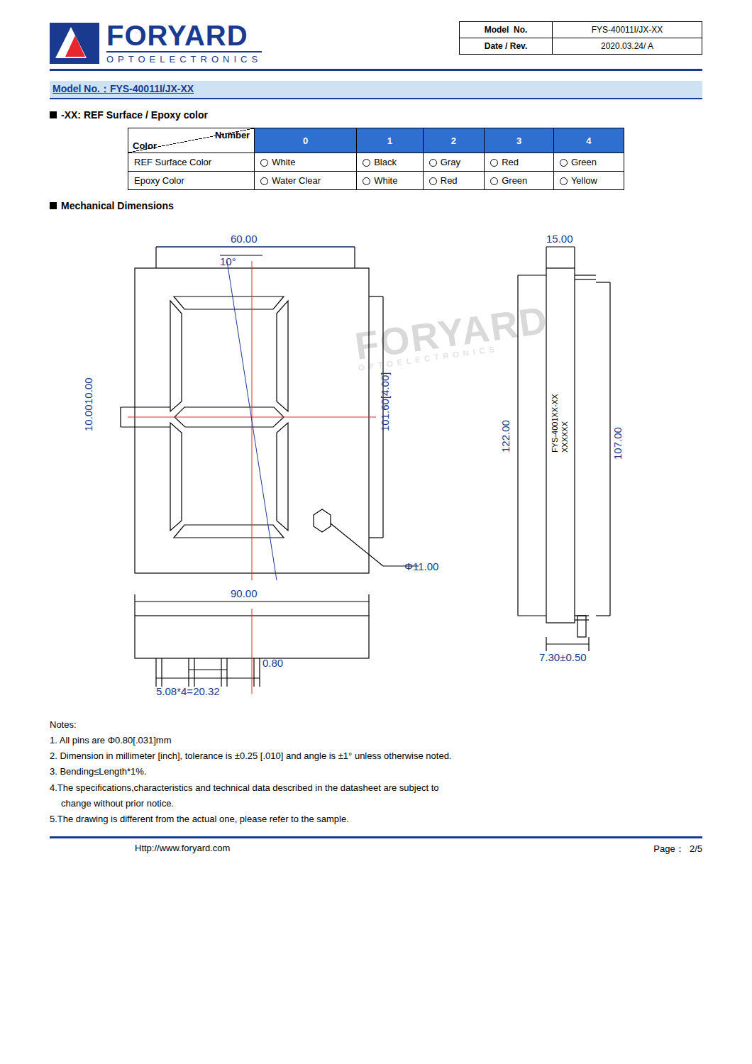FORYARD
OPTOELECTRONICS
| Model No. | FYS-40011I/JX-XX |
| Date / Rev. | 2020.03.24/ A |
Model No.：FYS-40011I/JX-XX
-XX: REF Surface / Epoxy color
| Number Color | 0 | 1 | 2 | 3 | 4 |
| --- | --- | --- | --- | --- | --- |
| REF Surface Color | White | Black | Gray | Red | Green |
| Epoxy Color | Water Clear | White | Red | Green | Yellow |
Mechanical Dimensions
FORYARDOPTOELECTRONICS
60.00 10° 101.60[4.00] 10.00 10.00 90.00 0.80 5.08*4=20.32 15.00 122.00 107.00 7.30±0.50 Φ11.00 FYS-4001XX-XX XXXXXX
Notes:
1. All pins are Φ0.80[.031]mm
2. Dimension in millimeter [inch], tolerance is ±0.25 [.010] and angle is ±1° unless otherwise noted.
3. Bending≤Length*1%.
4.The specifications,characteristics and technical data described in the datasheet are subject to
change without prior notice.
5.The drawing is different from the actual one, please refer to the sample.
Http://www.foryard.com
Page： 2/5